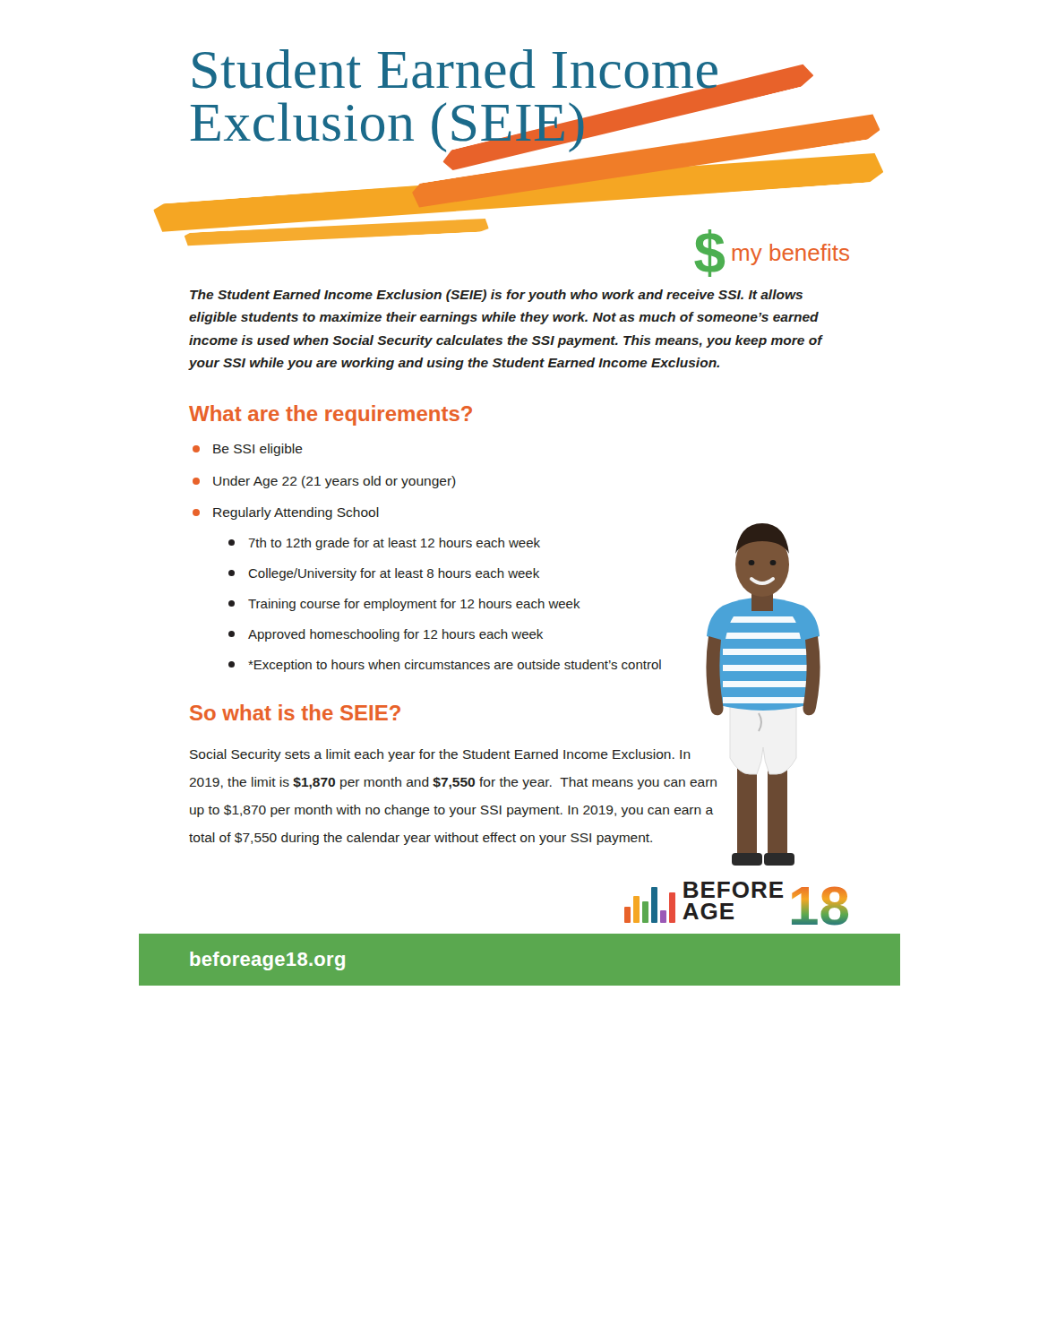Student Earned Income Exclusion (SEIE)
$ my benefits
The Student Earned Income Exclusion (SEIE) is for youth who work and receive SSI. It allows eligible students to maximize their earnings while they work. Not as much of someone’s earned income is used when Social Security calculates the SSI payment. This means, you keep more of your SSI while you are working and using the Student Earned Income Exclusion.
What are the requirements?
Be SSI eligible
Under Age 22 (21 years old or younger)
Regularly Attending School
7th to 12th grade for at least 12 hours each week
College/University for at least 8 hours each week
Training course for employment for 12 hours each week
Approved homeschooling for 12 hours each week
*Exception to hours when circumstances are outside student’s control
So what is the SEIE?
Social Security sets a limit each year for the Student Earned Income Exclusion. In 2019, the limit is $1,870 per month and $7,550 for the year. That means you can earn up to $1,870 per month with no change to your SSI payment. In 2019, you can earn a total of $7,550 during the calendar year without effect on your SSI payment.
Before Age
18
beforeage18.org